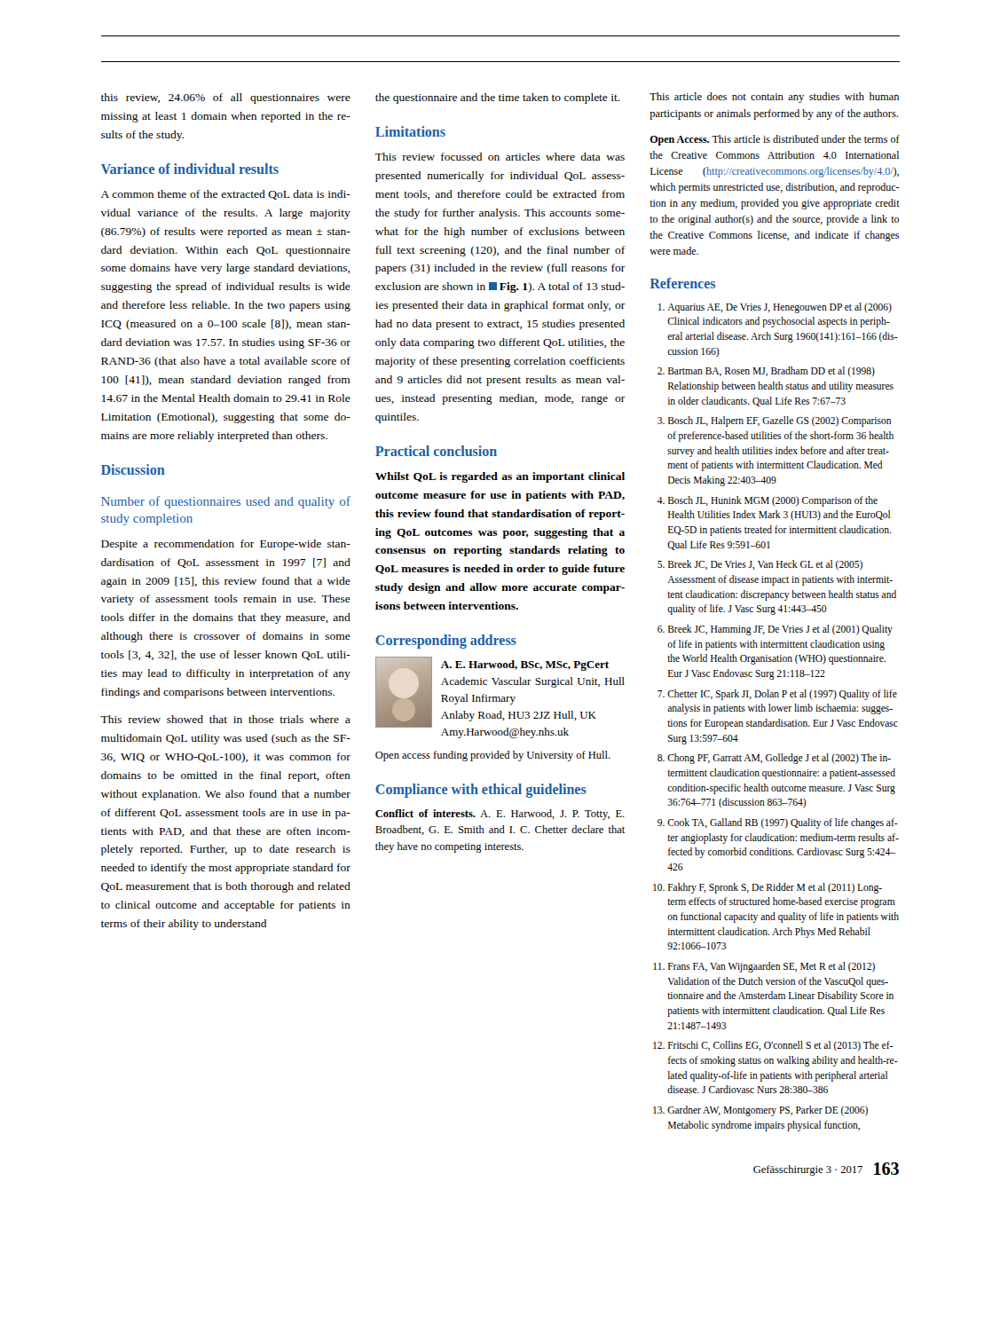this review, 24.06% of all questionnaires were missing at least 1 domain when reported in the results of the study.
Variance of individual results
A common theme of the extracted QoL data is individual variance of the results. A large majority (86.79%) of results were reported as mean ± standard deviation. Within each QoL questionnaire some domains have very large standard deviations, suggesting the spread of individual results is wide and therefore less reliable. In the two papers using ICQ (measured on a 0–100 scale [8]), mean standard deviation was 17.57. In studies using SF-36 or RAND-36 (that also have a total available score of 100 [41]), mean standard deviation ranged from 14.67 in the Mental Health domain to 29.41 in Role Limitation (Emotional), suggesting that some domains are more reliably interpreted than others.
Discussion
Number of questionnaires used and quality of study completion
Despite a recommendation for Europe-wide standardisation of QoL assessment in 1997 [7] and again in 2009 [15], this review found that a wide variety of assessment tools remain in use. These tools differ in the domains that they measure, and although there is crossover of domains in some tools [3, 4, 32], the use of lesser known QoL utilities may lead to difficulty in interpretation of any findings and comparisons between interventions.
This review showed that in those trials where a multidomain QoL utility was used (such as the SF-36, WIQ or WHO-QoL-100), it was common for domains to be omitted in the final report, often without explanation. We also found that a number of different QoL assessment tools are in use in patients with PAD, and that these are often incompletely reported. Further, up to date research is needed to identify the most appropriate standard for QoL measurement that is both thorough and related to clinical outcome and acceptable for patients in terms of their ability to understand
the questionnaire and the time taken to complete it.
Limitations
This review focussed on articles where data was presented numerically for individual QoL assessment tools, and therefore could be extracted from the study for further analysis. This accounts somewhat for the high number of exclusions between full text screening (120), and the final number of papers (31) included in the review (full reasons for exclusion are shown in Fig. 1). A total of 13 studies presented their data in graphical format only, or had no data present to extract, 15 studies presented only data comparing two different QoL utilities, the majority of these presenting correlation coefficients and 9 articles did not present results as mean values, instead presenting median, mode, range or quintiles.
Practical conclusion
Whilst QoL is regarded as an important clinical outcome measure for use in patients with PAD, this review found that standardisation of reporting QoL outcomes was poor, suggesting that a consensus on reporting standards relating to QoL measures is needed in order to guide future study design and allow more accurate comparisons between interventions.
Corresponding address
A. E. Harwood, BSc, MSc, PgCert
Academic Vascular Surgical Unit, Hull Royal Infirmary
Anlaby Road, HU3 2JZ Hull, UK
Amy.Harwood@hey.nhs.uk
Open access funding provided by University of Hull.
Compliance with ethical guidelines
Conflict of interests. A. E. Harwood, J. P. Totty, E. Broadbent, G. E. Smith and I. C. Chetter declare that they have no competing interests.
This article does not contain any studies with human participants or animals performed by any of the authors.
Open Access. This article is distributed under the terms of the Creative Commons Attribution 4.0 International License (http://creativecommons.org/licenses/by/4.0/), which permits unrestricted use, distribution, and reproduction in any medium, provided you give appropriate credit to the original author(s) and the source, provide a link to the Creative Commons license, and indicate if changes were made.
References
Aquarius AE, De Vries J, Henegouwen DP et al (2006) Clinical indicators and psychosocial aspects in peripheral arterial disease. Arch Surg 1960(141):161–166 (discussion 166)
Bartman BA, Rosen MJ, Bradham DD et al (1998) Relationship between health status and utility measures in older claudicants. Qual Life Res 7:67–73
Bosch JL, Halpern EF, Gazelle GS (2002) Comparison of preference-based utilities of the short-form 36 health survey and health utilities index before and after treatment of patients with intermittent Claudication. Med Decis Making 22:403–409
Bosch JL, Hunink MGM (2000) Comparison of the Health Utilities Index Mark 3 (HUI3) and the EuroQol EQ-5D in patients treated for intermittent claudication. Qual Life Res 9:591–601
Breek JC, De Vries J, Van Heck GL et al (2005) Assessment of disease impact in patients with intermittent claudication: discrepancy between health status and quality of life. J Vasc Surg 41:443–450
Breek JC, Hamming JF, De Vries J et al (2001) Quality of life in patients with intermittent claudication using the World Health Organisation (WHO) questionnaire. Eur J Vasc Endovasc Surg 21:118–122
Chetter IC, Spark JI, Dolan P et al (1997) Quality of life analysis in patients with lower limb ischaemia: suggestions for European standardisation. Eur J Vasc Endovasc Surg 13:597–604
Chong PF, Garratt AM, Golledge J et al (2002) The intermittent claudication questionnaire: a patient-assessed condition-specific health outcome measure. J Vasc Surg 36:764–771 (discussion 863–764)
Cook TA, Galland RB (1997) Quality of life changes after angioplasty for claudication: medium-term results affected by comorbid conditions. Cardiovasc Surg 5:424–426
Fakhry F, Spronk S, De Ridder M et al (2011) Long-term effects of structured home-based exercise program on functional capacity and quality of life in patients with intermittent claudication. Arch Phys Med Rehabil 92:1066–1073
Frans FA, Van Wijngaarden SE, Met R et al (2012) Validation of the Dutch version of the VascuQol questionnaire and the Amsterdam Linear Disability Score in patients with intermittent claudication. Qual Life Res 21:1487–1493
Fritschi C, Collins EG, O'connell S et al (2013) The effects of smoking status on walking ability and health-related quality-of-life in patients with peripheral arterial disease. J Cardiovasc Nurs 28:380–386
Gardner AW, Montgomery PS, Parker DE (2006) Metabolic syndrome impairs physical function,
Gefässchirurgie 3 · 2017 163